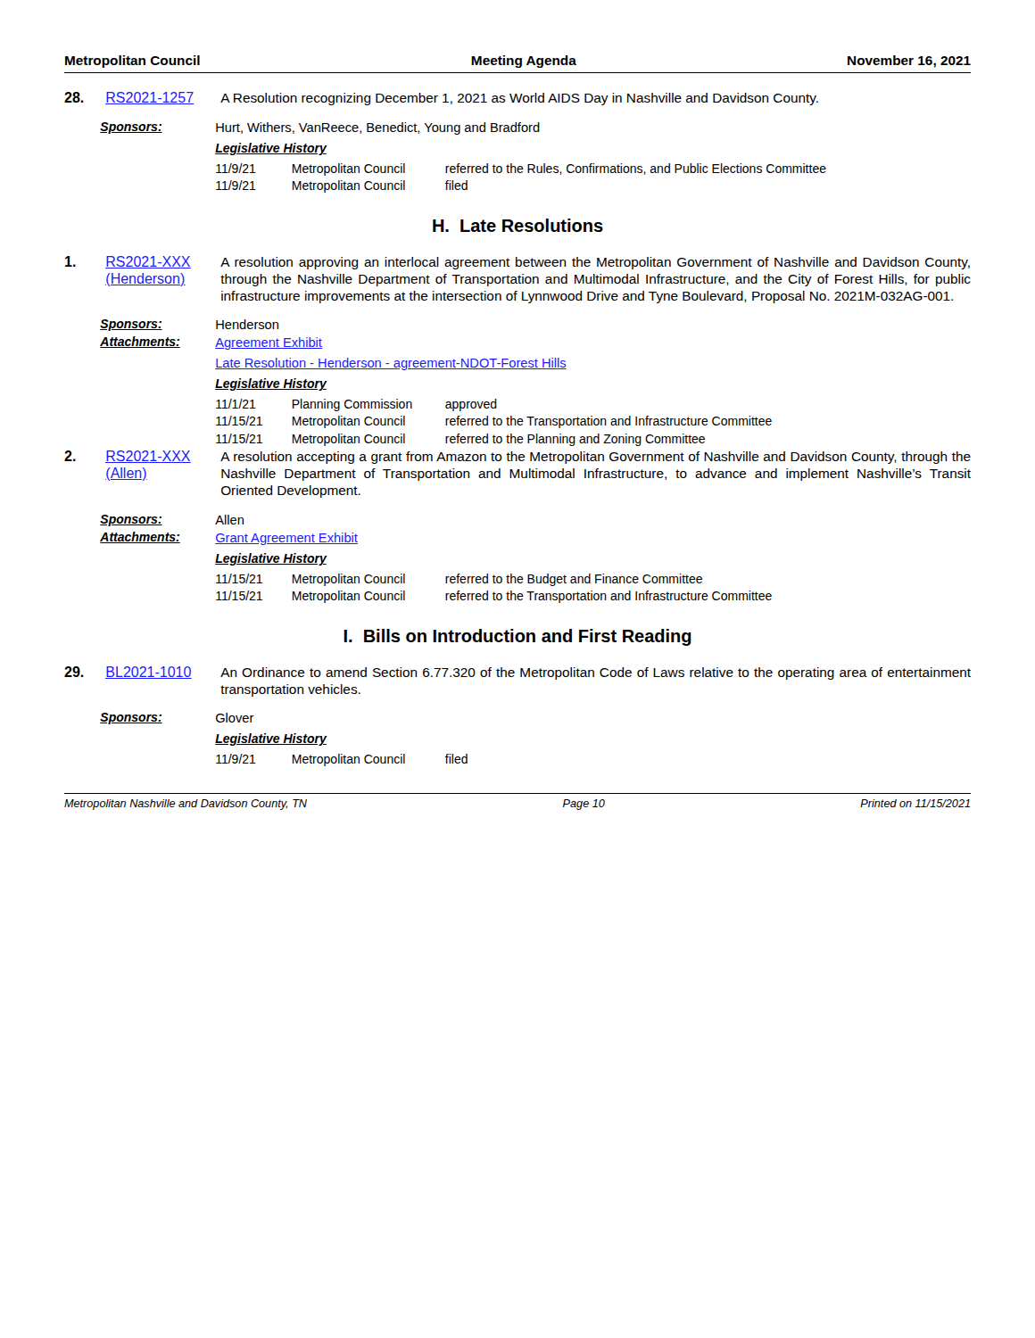Metropolitan Council
Meeting Agenda
November 16, 2021
28.
RS2021-1257
A Resolution recognizing December 1, 2021 as World AIDS Day in Nashville and Davidson County.
Sponsors:
Hurt, Withers, VanReece, Benedict, Young and Bradford
Legislative History
| 11/9/21 | Metropolitan Council | referred to the Rules, Confirmations, and Public Elections Committee |
| 11/9/21 | Metropolitan Council | filed |
H. Late Resolutions
1.
RS2021-XXX (Henderson)
A resolution approving an interlocal agreement between the Metropolitan Government of Nashville and Davidson County, through the Nashville Department of Transportation and Multimodal Infrastructure, and the City of Forest Hills, for public infrastructure improvements at the intersection of Lynnwood Drive and Tyne Boulevard, Proposal No. 2021M-032AG-001.
Sponsors:
Henderson
Attachments:
Agreement Exhibit Late Resolution - Henderson - agreement-NDOT-Forest Hills
Legislative History
| 11/1/21 | Planning Commission | approved |
| 11/15/21 | Metropolitan Council | referred to the Transportation and Infrastructure Committee |
| 11/15/21 | Metropolitan Council | referred to the Planning and Zoning Committee |
2.
RS2021-XXX (Allen)
A resolution accepting a grant from Amazon to the Metropolitan Government of Nashville and Davidson County, through the Nashville Department of Transportation and Multimodal Infrastructure, to advance and implement Nashville’s Transit Oriented Development.
Sponsors:
Allen
Attachments:
Grant Agreement Exhibit
Legislative History
| 11/15/21 | Metropolitan Council | referred to the Budget and Finance Committee |
| 11/15/21 | Metropolitan Council | referred to the Transportation and Infrastructure Committee |
I. Bills on Introduction and First Reading
29.
BL2021-1010
An Ordinance to amend Section 6.77.320 of the Metropolitan Code of Laws relative to the operating area of entertainment transportation vehicles.
Sponsors:
Glover
Legislative History
| 11/9/21 | Metropolitan Council | filed |
Metropolitan Nashville and Davidson County, TN
Page 10
Printed on 11/15/2021